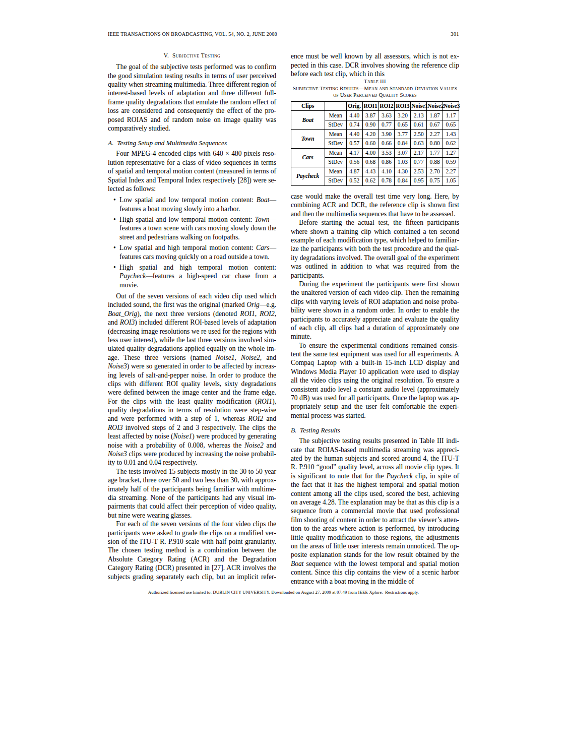IEEE Transactions on Broadcasting, Vol. 54, No. 2, June 2008
301
V. Subjective Testing
The goal of the subjective tests performed was to confirm the good simulation testing results in terms of user perceived quality when streaming multimedia. Three different region of interest-based levels of adaptation and three different full-frame quality degradations that emulate the random effect of loss are considered and consequently the effect of the proposed ROIAS and of random noise on image quality was comparatively studied.
A. Testing Setup and Multimedia Sequences
Four MPEG-4 encoded clips with 640 × 480 pixels resolution representative for a class of video sequences in terms of spatial and temporal motion content (measured in terms of Spatial Index and Temporal Index respectively [28]) were selected as follows:
Low spatial and low temporal motion content: Boat—features a boat moving slowly into a harbor.
High spatial and low temporal motion content: Town—features a town scene with cars moving slowly down the street and pedestrians walking on footpaths.
Low spatial and high temporal motion content: Cars—features cars moving quickly on a road outside a town.
High spatial and high temporal motion content: Paycheck—features a high-speed car chase from a movie.
Out of the seven versions of each video clip used which included sound, the first was the original (marked Orig—e.g. Boat_Orig), the next three versions (denoted ROI1, ROI2, and ROI3) included different ROI-based levels of adaptation (decreasing image resolutions we re used for the regions with less user interest), while the last three versions involved simulated quality degradations applied equally on the whole image. These three versions (named Noise1, Noise2, and Noise3) were so generated in order to be affected by increasing levels of salt-and-pepper noise. In order to produce the clips with different ROI quality levels, sixty degradations were defined between the image center and the frame edge. For the clips with the least quality modification (ROI1), quality degradations in terms of resolution were step-wise and were performed with a step of 1, whereas ROI2 and ROI3 involved steps of 2 and 3 respectively. The clips the least affected by noise (Noise1) were produced by generating noise with a probability of 0.008, whereas the Noise2 and Noise3 clips were produced by increasing the noise probability to 0.01 and 0.04 respectively.
The tests involved 15 subjects mostly in the 30 to 50 year age bracket, three over 50 and two less than 30, with approximately half of the participants being familiar with multimedia streaming. None of the participants had any visual impairments that could affect their perception of video quality, but nine were wearing glasses.
For each of the seven versions of the four video clips the participants were asked to grade the clips on a modified version of the ITU-T R. P.910 scale with half point granularity. The chosen testing method is a combination between the Absolute Category Rating (ACR) and the Degradation Category Rating (DCR) presented in [27]. ACR involves the subjects grading separately each clip, but an implicit reference must be well known by all assessors, which is not expected in this case. DCR involves showing the reference clip before each test clip, which in this
Table III
Subjective Testing Results—Mean and Standard Deviation Values of User Perceived Quality Scores
| Clips | | Orig. | ROI1 | ROI2 | ROI3 | Noise1 | Noise2 | Noise3 |
| --- | --- | --- | --- | --- | --- | --- | --- | --- |
| Boat | Mean | 4.40 | 3.87 | 3.63 | 3.20 | 2.13 | 1.87 | 1.17 |
| StDev | 0.74 | 0.90 | 0.77 | 0.65 | 0.61 | 0.67 | 0.65 |
| Town | Mean | 4.40 | 4.20 | 3.90 | 3.77 | 2.50 | 2.27 | 1.43 |
| StDev | 0.57 | 0.60 | 0.66 | 0.84 | 0.63 | 0.80 | 0.62 |
| Cars | Mean | 4.17 | 4.00 | 3.53 | 3.07 | 2.17 | 1.77 | 1.27 |
| StDev | 0.56 | 0.68 | 0.86 | 1.03 | 0.77 | 0.88 | 0.59 |
| Paycheck | Mean | 4.87 | 4.43 | 4.10 | 4.30 | 2.53 | 2.70 | 2.27 |
| StDev | 0.52 | 0.62 | 0.78 | 0.84 | 0.95 | 0.75 | 1.05 |
case would make the overall test time very long. Here, by combining ACR and DCR, the reference clip is shown first and then the multimedia sequences that have to be assessed.
Before starting the actual test, the fifteen participants where shown a training clip which contained a ten second example of each modification type, which helped to familiarize the participants with both the test procedure and the quality degradations involved. The overall goal of the experiment was outlined in addition to what was required from the participants.
During the experiment the participants were first shown the unaltered version of each video clip. Then the remaining clips with varying levels of ROI adaptation and noise probability were shown in a random order. In order to enable the participants to accurately appreciate and evaluate the quality of each clip, all clips had a duration of approximately one minute.
To ensure the experimental conditions remained consistent the same test equipment was used for all experiments. A Compaq Laptop with a built-in 15-inch LCD display and Windows Media Player 10 application were used to display all the video clips using the original resolution. To ensure a consistent audio level a constant audio level (approximately 70 dB) was used for all participants. Once the laptop was appropriately setup and the user felt comfortable the experimental process was started.
B. Testing Results
The subjective testing results presented in Table III indicate that ROIAS-based multimedia streaming was appreciated by the human subjects and scored around 4, the ITU-T R. P.910 “good” quality level, across all movie clip types. It is significant to note that for the Paycheck clip, in spite of the fact that it has the highest temporal and spatial motion content among all the clips used, scored the best, achieving on average 4.28. The explanation may be that as this clip is a sequence from a commercial movie that used professional film shooting of content in order to attract the viewer’s attention to the areas where action is performed, by introducing little quality modification to those regions, the adjustments on the areas of little user interests remain unnoticed. The opposite explanation stands for the low result obtained by the Boat sequence with the lowest temporal and spatial motion content. Since this clip contains the view of a scenic harbor entrance with a boat moving in the middle of
Authorized licensed use limited to: DUBLIN CITY UNIVERSITY. Downloaded on August 27, 2009 at 07:49 from IEEE Xplore. Restrictions apply.